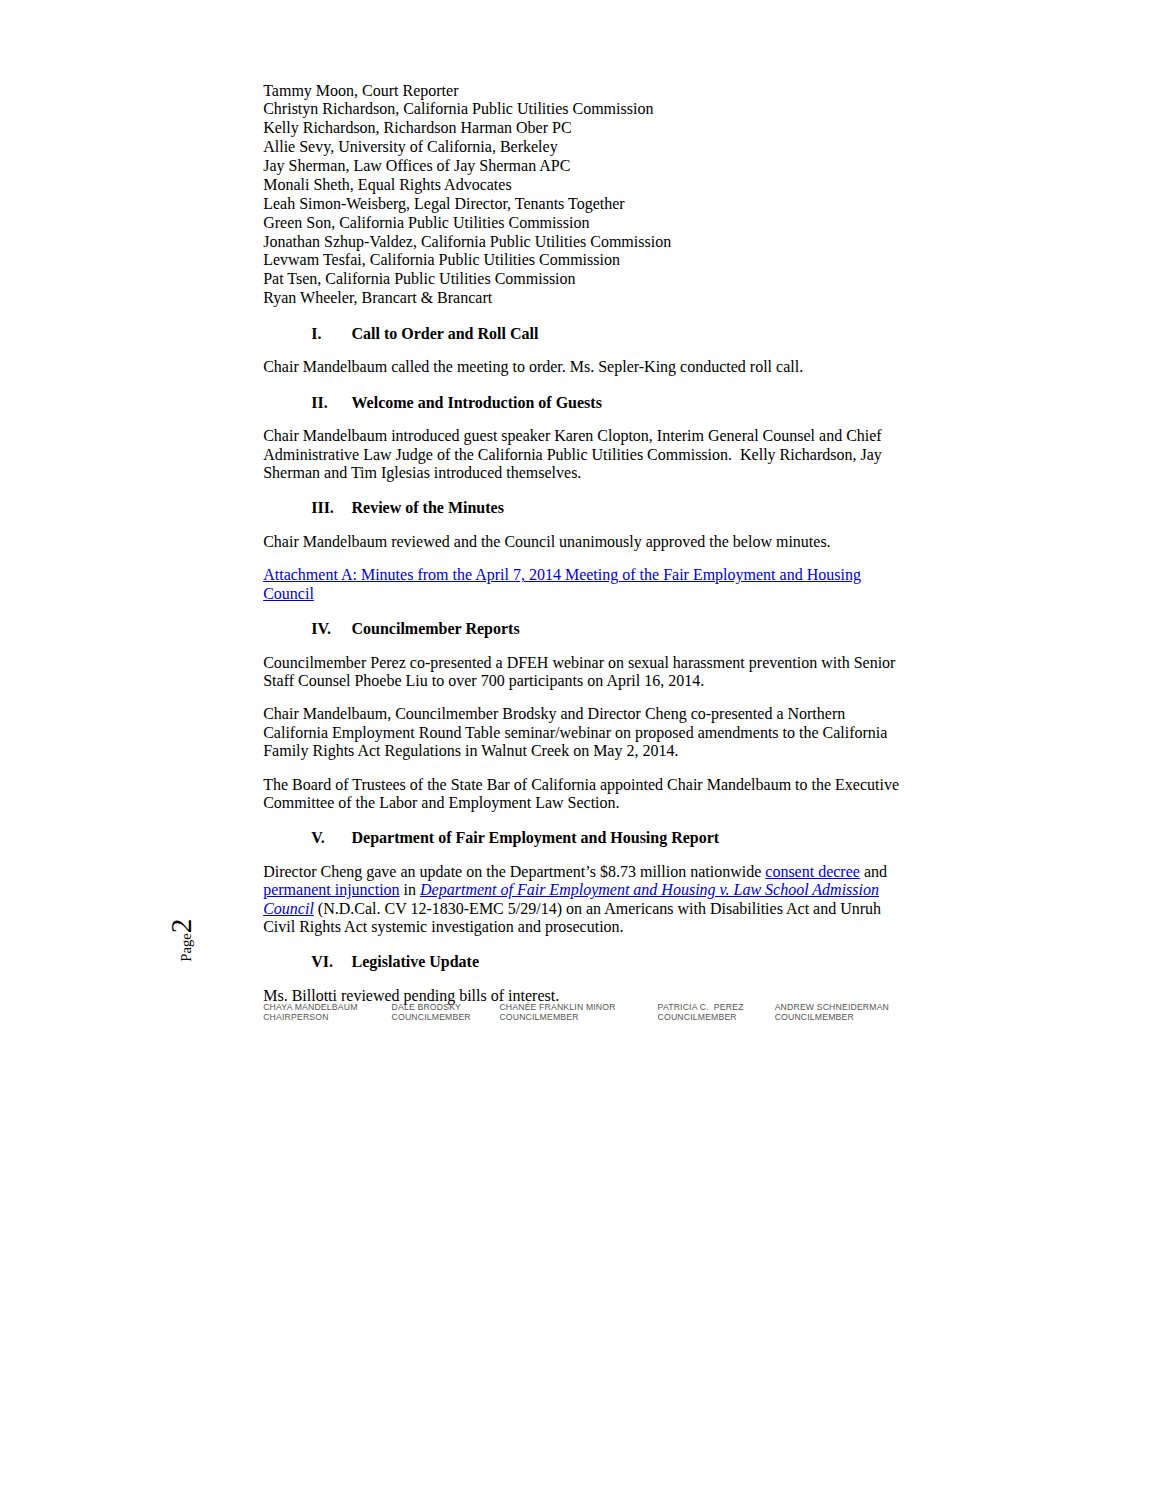Tammy Moon, Court Reporter
Christyn Richardson, California Public Utilities Commission
Kelly Richardson, Richardson Harman Ober PC
Allie Sevy, University of California, Berkeley
Jay Sherman, Law Offices of Jay Sherman APC
Monali Sheth, Equal Rights Advocates
Leah Simon-Weisberg, Legal Director, Tenants Together
Green Son, California Public Utilities Commission
Jonathan Szhup-Valdez, California Public Utilities Commission
Levwam Tesfai, California Public Utilities Commission
Pat Tsen, California Public Utilities Commission
Ryan Wheeler, Brancart & Brancart
I. Call to Order and Roll Call
Chair Mandelbaum called the meeting to order. Ms. Sepler-King conducted roll call.
II. Welcome and Introduction of Guests
Chair Mandelbaum introduced guest speaker Karen Clopton, Interim General Counsel and Chief Administrative Law Judge of the California Public Utilities Commission. Kelly Richardson, Jay Sherman and Tim Iglesias introduced themselves.
III. Review of the Minutes
Chair Mandelbaum reviewed and the Council unanimously approved the below minutes.
Attachment A: Minutes from the April 7, 2014 Meeting of the Fair Employment and Housing Council
IV. Councilmember Reports
Councilmember Perez co-presented a DFEH webinar on sexual harassment prevention with Senior Staff Counsel Phoebe Liu to over 700 participants on April 16, 2014.
Chair Mandelbaum, Councilmember Brodsky and Director Cheng co-presented a Northern California Employment Round Table seminar/webinar on proposed amendments to the California Family Rights Act Regulations in Walnut Creek on May 2, 2014.
The Board of Trustees of the State Bar of California appointed Chair Mandelbaum to the Executive Committee of the Labor and Employment Law Section.
V. Department of Fair Employment and Housing Report
Director Cheng gave an update on the Department’s $8.73 million nationwide consent decree and permanent injunction in Department of Fair Employment and Housing v. Law School Admission Council (N.D.Cal. CV 12-1830-EMC 5/29/14) on an Americans with Disabilities Act and Unruh Civil Rights Act systemic investigation and prosecution.
VI. Legislative Update
Ms. Billotti reviewed pending bills of interest.
Page2
| CHAYA MANDELBAUM CHAIRPERSON | DALE BRODSKY COUNCILMEMBER | CHANÉE FRANKLIN MINOR COUNCILMEMBER | PATRICIA C. PEREZ COUNCILMEMBER | ANDREW SCHNEIDERMAN COUNCILMEMBER |